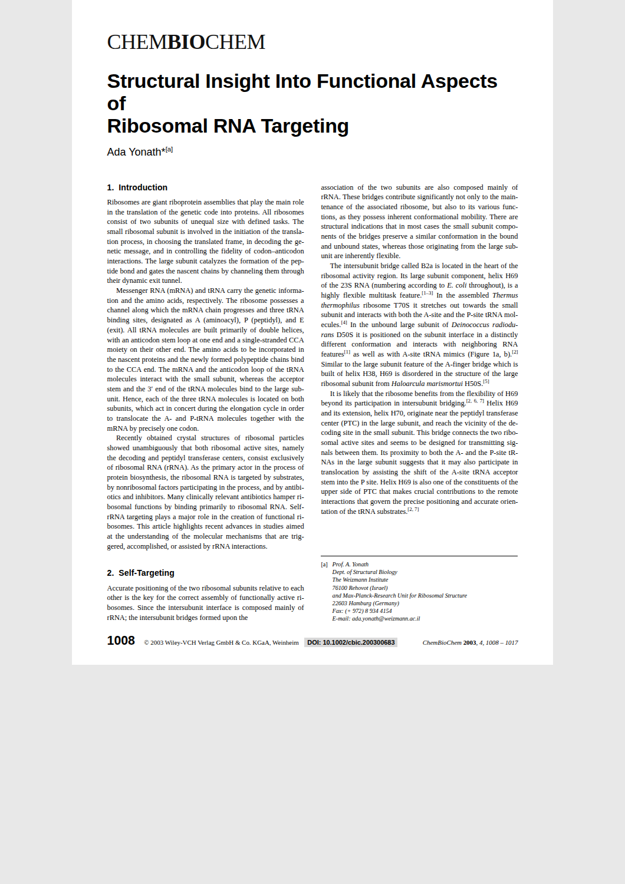CHEM BIO CHEM
Structural Insight Into Functional Aspects of
Ribosomal RNA Targeting
Ada Yonath*[a]
1. Introduction
Ribosomes are giant riboprotein assemblies that play the main role in the translation of the genetic code into proteins. All ribosomes consist of two subunits of unequal size with defined tasks. The small ribosomal subunit is involved in the initiation of the translation process, in choosing the translated frame, in decoding the genetic message, and in controlling the fidelity of codon–anticodon interactions. The large subunit catalyzes the formation of the peptide bond and gates the nascent chains by channeling them through their dynamic exit tunnel.
Messenger RNA (mRNA) and tRNA carry the genetic information and the amino acids, respectively. The ribosome possesses a channel along which the mRNA chain progresses and three tRNA binding sites, designated as A (aminoacyl), P (peptidyl), and E (exit). All tRNA molecules are built primarily of double helices, with an anticodon stem loop at one end and a single-stranded CCA moiety on their other end. The amino acids to be incorporated in the nascent proteins and the newly formed polypeptide chains bind to the CCA end. The mRNA and the anticodon loop of the tRNA molecules interact with the small subunit, whereas the acceptor stem and the 3′ end of the tRNA molecules bind to the large subunit. Hence, each of the three tRNA molecules is located on both subunits, which act in concert during the elongation cycle in order to translocate the A- and P-tRNA molecules together with the mRNA by precisely one codon.
Recently obtained crystal structures of ribosomal particles showed unambiguously that both ribosomal active sites, namely the decoding and peptidyl transferase centers, consist exclusively of ribosomal RNA (rRNA). As the primary actor in the process of protein biosynthesis, the ribosomal RNA is targeted by substrates, by nonribosomal factors participating in the process, and by antibiotics and inhibitors. Many clinically relevant antibiotics hamper ribosomal functions by binding primarily to ribosomal RNA. Self-rRNA targeting plays a major role in the creation of functional ribosomes. This article highlights recent advances in studies aimed at the understanding of the molecular mechanisms that are triggered, accomplished, or assisted by rRNA interactions.
2. Self-Targeting
Accurate positioning of the two ribosomal subunits relative to each other is the key for the correct assembly of functionally active ribosomes. Since the intersubunit interface is composed mainly of rRNA; the intersubunit bridges formed upon the
association of the two subunits are also composed mainly of rRNA. These bridges contribute significantly not only to the maintenance of the associated ribosome, but also to its various functions, as they possess inherent conformational mobility. There are structural indications that in most cases the small subunit components of the bridges preserve a similar conformation in the bound and unbound states, whereas those originating from the large subunit are inherently flexible.
The intersubunit bridge called B2a is located in the heart of the ribosomal activity region. Its large subunit component, helix H69 of the 23S RNA (numbering according to E. coli throughout), is a highly flexible multitask feature.[1–3] In the assembled Thermus thermophilus ribosome T70S it stretches out towards the small subunit and interacts with both the A-site and the P-site tRNA molecules.[4] In the unbound large subunit of Deinococcus radiodurans D50S it is positioned on the subunit interface in a distinctly different conformation and interacts with neighboring RNA features[1] as well as with A-site tRNA mimics (Figure 1a, b).[2] Similar to the large subunit feature of the A-finger bridge which is built of helix H38, H69 is disordered in the structure of the large ribosomal subunit from Haloarcula marismortui H50S.[5]
It is likely that the ribosome benefits from the flexibility of H69 beyond its participation in intersubunit bridging.[2, 6, 7] Helix H69 and its extension, helix H70, originate near the peptidyl transferase center (PTC) in the large subunit, and reach the vicinity of the decoding site in the small subunit. This bridge connects the two ribosomal active sites and seems to be designed for transmitting signals between them. Its proximity to both the A- and the P-site tRNAs in the large subunit suggests that it may also participate in translocation by assisting the shift of the A-site tRNA acceptor stem into the P site. Helix H69 is also one of the constituents of the upper side of PTC that makes crucial contributions to the remote interactions that govern the precise positioning and accurate orientation of the tRNA substrates.[2, 7]
[a] Prof. A. Yonath
Dept. of Structural Biology
The Weizmann Institute
76100 Rehovot (Israel)
and Max-Planck-Research Unit for Ribosomal Structure
22603 Hamburg (Germany)
Fax: (+ 972) 8 934 4154
E-mail: ada.yonath@weizmann.ac.il
1008 © 2003 Wiley-VCH Verlag GmbH & Co. KGaA, Weinheim DOI: 10.1002/cbic.200300683 ChemBioChem 2003, 4, 1008 – 1017